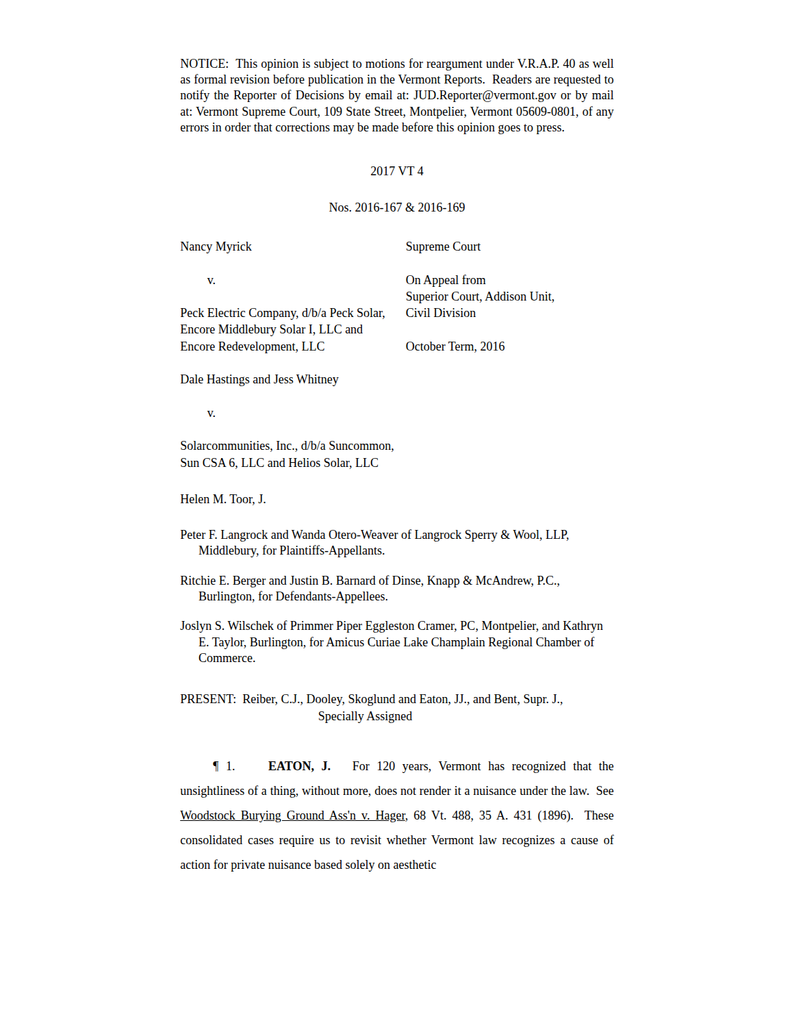NOTICE: This opinion is subject to motions for reargument under V.R.A.P. 40 as well as formal revision before publication in the Vermont Reports. Readers are requested to notify the Reporter of Decisions by email at: JUD.Reporter@vermont.gov or by mail at: Vermont Supreme Court, 109 State Street, Montpelier, Vermont 05609-0801, of any errors in order that corrections may be made before this opinion goes to press.
2017 VT 4
Nos. 2016-167 & 2016-169
| Nancy Myrick v. Peck Electric Company, d/b/a Peck Solar, Encore Middlebury Solar I, LLC and Encore Redevelopment, LLC Dale Hastings and Jess Whitney v. Solarcommunities, Inc., d/b/a Suncommon, Sun CSA 6, LLC and Helios Solar, LLC | Supreme Court On Appeal from Superior Court, Addison Unit, Civil Division October Term, 2016 |
Helen M. Toor, J.
Peter F. Langrock and Wanda Otero-Weaver of Langrock Sperry & Wool, LLP, Middlebury, for Plaintiffs-Appellants.
Ritchie E. Berger and Justin B. Barnard of Dinse, Knapp & McAndrew, P.C., Burlington, for Defendants-Appellees.
Joslyn S. Wilschek of Primmer Piper Eggleston Cramer, PC, Montpelier, and Kathryn E. Taylor, Burlington, for Amicus Curiae Lake Champlain Regional Chamber of Commerce.
PRESENT: Reiber, C.J., Dooley, Skoglund and Eaton, JJ., and Bent, Supr. J.,Specially Assigned
¶ 1. EATON, J. For 120 years, Vermont has recognized that the unsightliness of a thing, without more, does not render it a nuisance under the law. See Woodstock Burying Ground Ass'n v. Hager, 68 Vt. 488, 35 A. 431 (1896). These consolidated cases require us to revisit whether Vermont law recognizes a cause of action for private nuisance based solely on aesthetic